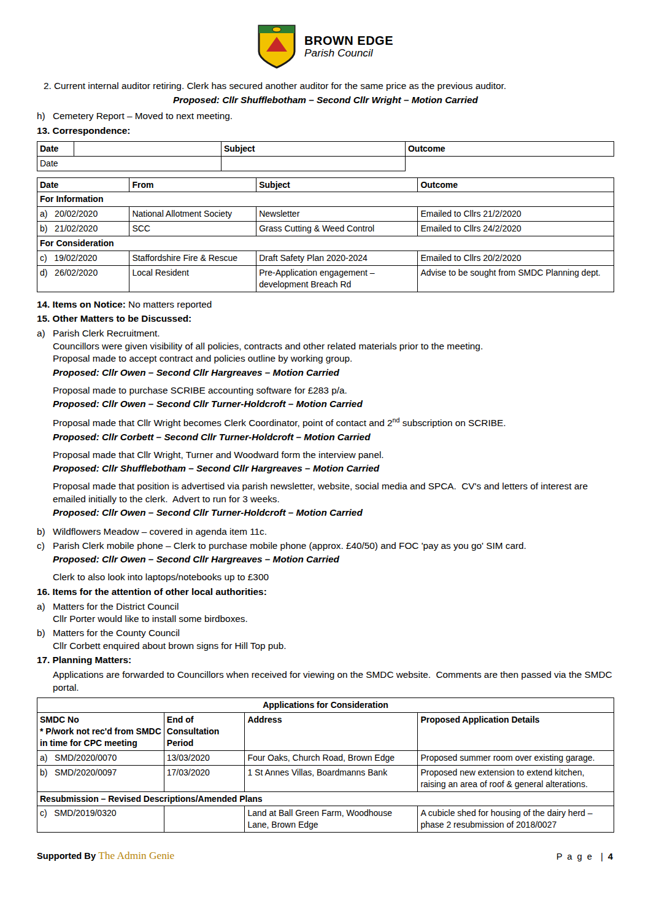BROWN EDGE
Parish Council
Current internal auditor retiring. Clerk has secured another auditor for the same price as the previous auditor.
Proposed: Cllr Shufflebotham – Second Cllr Wright – Motion Carried
h) Cemetery Report – Moved to next meeting.
13. Correspondence:
| Date | | Subject | Outcome |
| --- | --- | --- | --- |
| Date | | |
| Date | From | Subject | Outcome |
| --- | --- | --- | --- |
| For Information |
| a) 20/02/2020 | National Allotment Society | Newsletter | Emailed to Cllrs 21/2/2020 |
| b) 21/02/2020 | SCC | Grass Cutting & Weed Control | Emailed to Cllrs 24/2/2020 |
| For Consideration |
| c) 19/02/2020 | Staffordshire Fire & Rescue | Draft Safety Plan 2020-2024 | Emailed to Cllrs 20/2/2020 |
| d) 26/02/2020 | Local Resident | Pre-Application engagement – development Breach Rd | Advise to be sought from SMDC Planning dept. |
14. Items on Notice: No matters reported
15. Other Matters to be Discussed:
a) Parish Clerk Recruitment.
Councillors were given visibility of all policies, contracts and other related materials prior to the meeting.
Proposal made to accept contract and policies outline by working group.
Proposed: Cllr Owen – Second Cllr Hargreaves – Motion Carried
Proposal made to purchase SCRIBE accounting software for £283 p/a.
Proposed: Cllr Owen – Second Cllr Turner-Holdcroft – Motion Carried
Proposal made that Cllr Wright becomes Clerk Coordinator, point of contact and 2nd subscription on SCRIBE.
Proposed: Cllr Corbett – Second Cllr Turner-Holdcroft – Motion Carried
Proposal made that Cllr Wright, Turner and Woodward form the interview panel.
Proposed: Cllr Shufflebotham – Second Cllr Hargreaves – Motion Carried
Proposal made that position is advertised via parish newsletter, website, social media and SPCA. CV's and letters of interest are emailed initially to the clerk. Advert to run for 3 weeks.
Proposed: Cllr Owen – Second Cllr Turner-Holdcroft – Motion Carried
b) Wildflowers Meadow – covered in agenda item 11c.
c) Parish Clerk mobile phone – Clerk to purchase mobile phone (approx. £40/50) and FOC 'pay as you go' SIM card.
Proposed: Cllr Owen – Second Cllr Hargreaves – Motion Carried
Clerk to also look into laptops/notebooks up to £300
16. Items for the attention of other local authorities:
a) Matters for the District Council
Cllr Porter would like to install some birdboxes.
b) Matters for the County Council
Cllr Corbett enquired about brown signs for Hill Top pub.
17. Planning Matters:
Applications are forwarded to Councillors when received for viewing on the SMDC website. Comments are then passed via the SMDC portal.
| Applications for Consideration |
| --- |
| SMDC No * P/work not rec'd from SMDC in time for CPC meeting | End of Consultation Period | Address | Proposed Application Details |
| a) SMD/2020/0070 | 13/03/2020 | Four Oaks, Church Road, Brown Edge | Proposed summer room over existing garage. |
| b) SMD/2020/0097 | 17/03/2020 | 1 St Annes Villas, Boardmanns Bank | Proposed new extension to extend kitchen, raising an area of roof & general alterations. |
| Resubmission – Revised Descriptions/Amended Plans |
| c) SMD/2019/0320 | | Land at Ball Green Farm, Woodhouse Lane, Brown Edge | A cubicle shed for housing of the dairy herd – phase 2 resubmission of 2018/0027 |
Supported By The Admin Genie
P a g e | 4